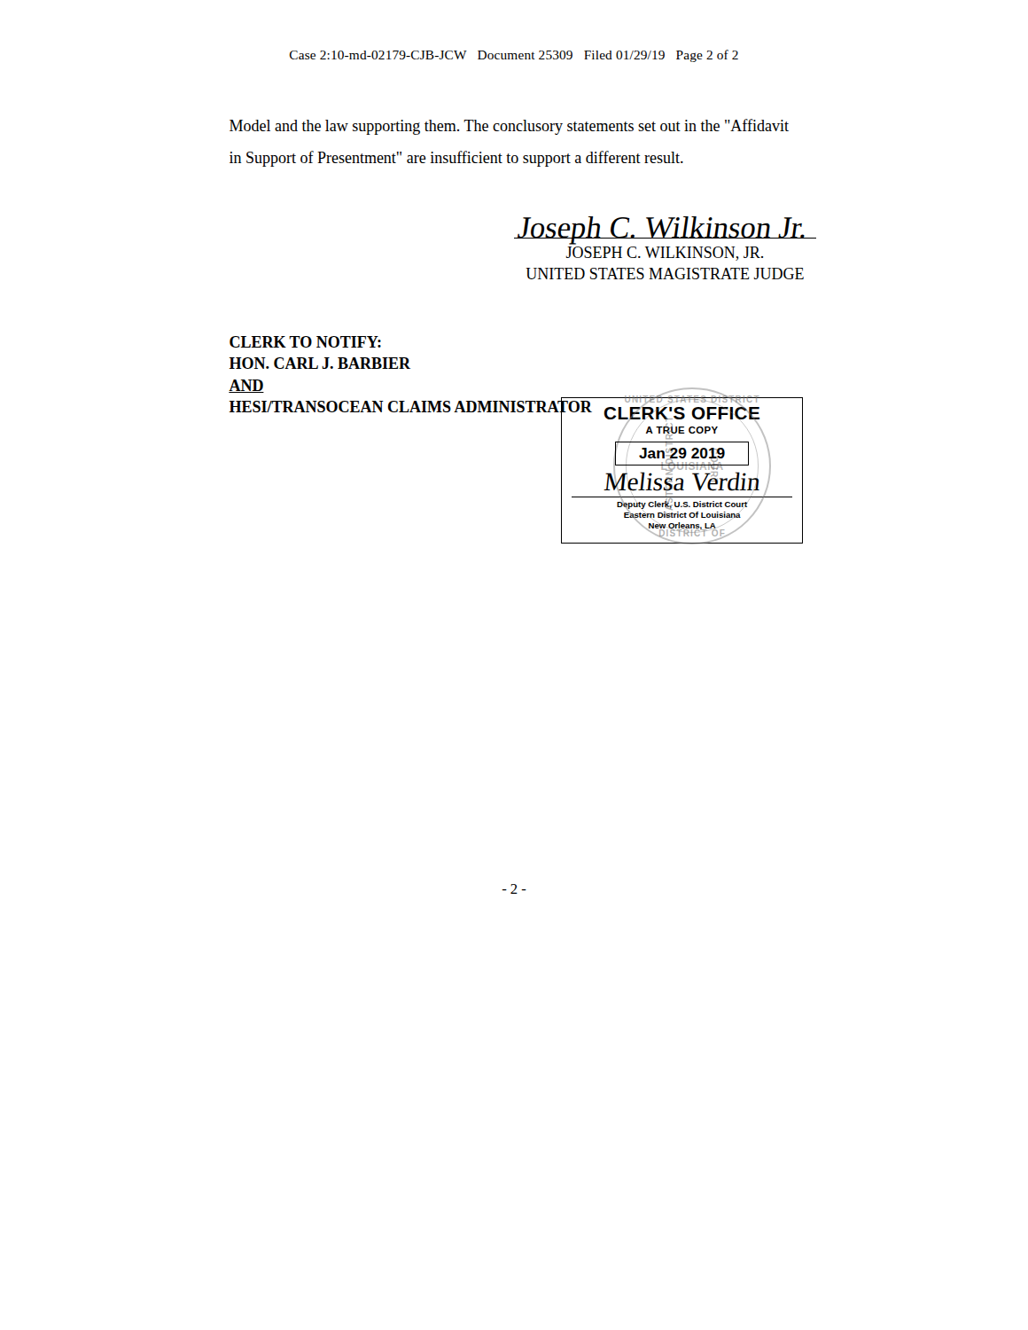Case 2:10-md-02179-CJB-JCW Document 25309 Filed 01/29/19 Page 2 of 2
Model and the law supporting them. The conclusory statements set out in the "Affidavit in Support of Presentment" are insufficient to support a different result.
Joseph C. Wilkinson Jr.
JOSEPH C. WILKINSON, JR.
UNITED STATES MAGISTRATE JUDGE
CLERK TO NOTIFY:
HON. CARL J. BARBIER
AND
HESI/TRANSOCEAN CLAIMS ADMINISTRATOR
UNITED STATES DISTRICT
COURT
DISTRICT OF
EASTERN DISTRICT
LOUISIANA
CLERK'S OFFICE
A TRUE COPY
Jan 29 2019
Melissa Verdin
Deputy Clerk, U.S. District Court
Eastern District Of Louisiana
New Orleans, LA
- 2 -